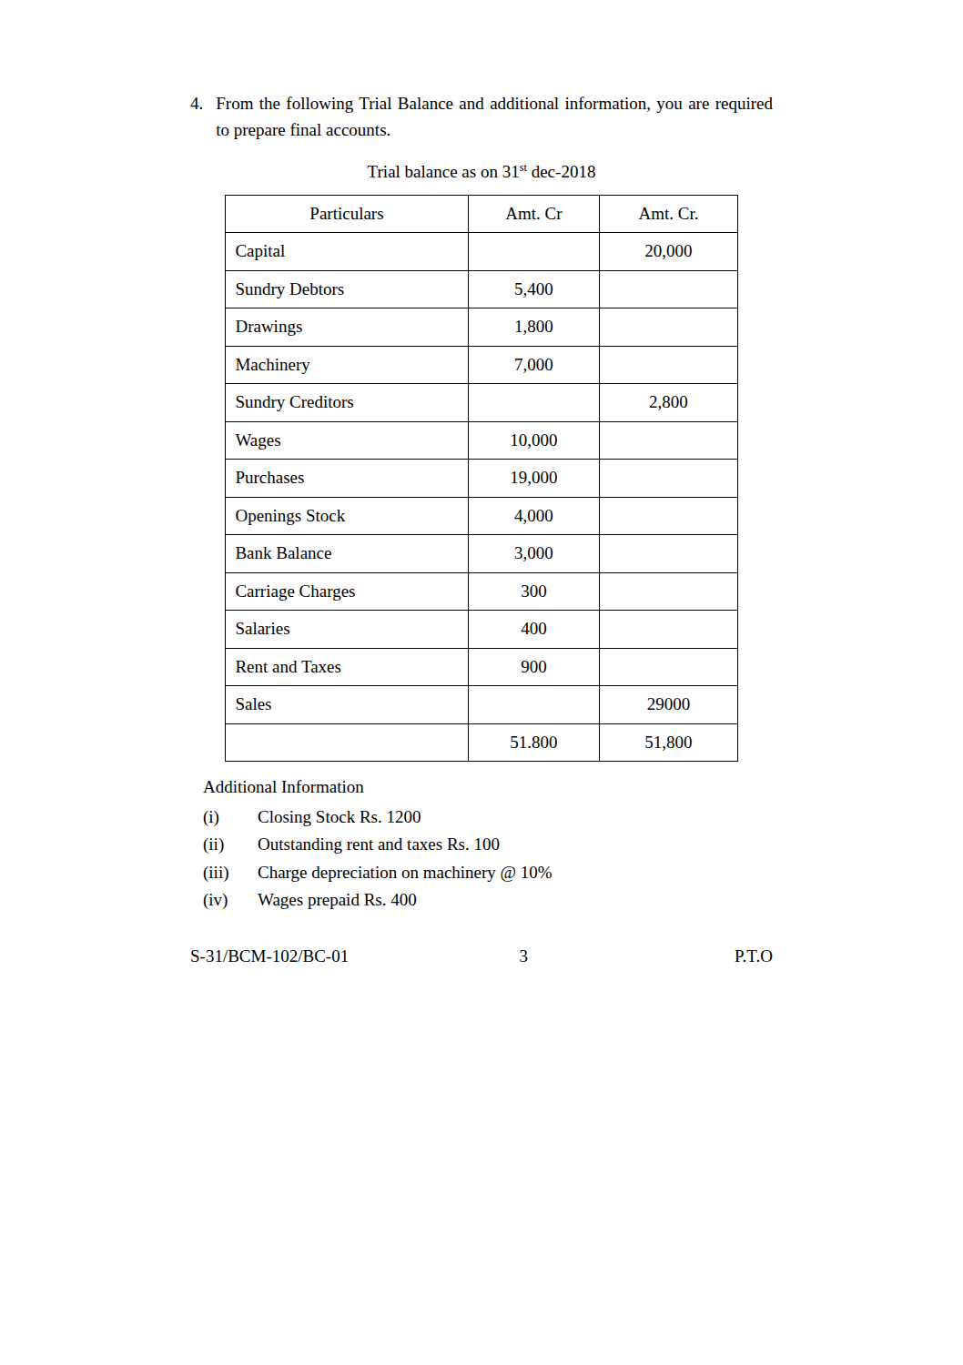4.
From the following Trial Balance and additional information, you are required to prepare final accounts.
Trial balance as on 31st dec-2018
| Particulars | Amt. Cr | Amt. Cr. |
| --- | --- | --- |
| Capital | | 20,000 |
| Sundry Debtors | 5,400 | |
| Drawings | 1,800 | |
| Machinery | 7,000 | |
| Sundry Creditors | | 2,800 |
| Wages | 10,000 | |
| Purchases | 19,000 | |
| Openings Stock | 4,000 | |
| Bank Balance | 3,000 | |
| Carriage Charges | 300 | |
| Salaries | 400 | |
| Rent and Taxes | 900 | |
| Sales | | 29000 |
| | 51.800 | 51,800 |
Additional Information
(i) Closing Stock Rs. 1200
(ii) Outstanding rent and taxes Rs. 100
(iii) Charge depreciation on machinery @ 10%
(iv) Wages prepaid Rs. 400
S-31/BCM-102/BC-01
3
P.T.O